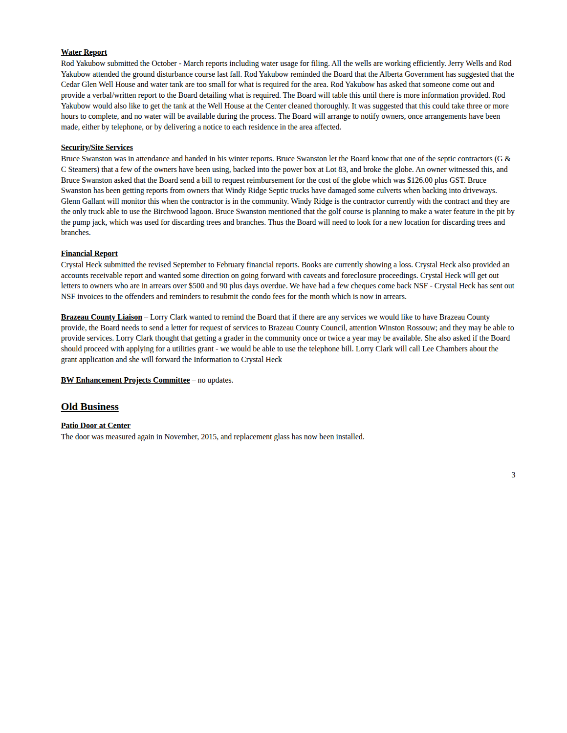Water Report
Rod Yakubow submitted the October - March reports including water usage for filing. All the wells are working efficiently. Jerry Wells and Rod Yakubow attended the ground disturbance course last fall. Rod Yakubow reminded the Board that the Alberta Government has suggested that the Cedar Glen Well House and water tank are too small for what is required for the area. Rod Yakubow has asked that someone come out and provide a verbal/written report to the Board detailing what is required. The Board will table this until there is more information provided. Rod Yakubow would also like to get the tank at the Well House at the Center cleaned thoroughly. It was suggested that this could take three or more hours to complete, and no water will be available during the process. The Board will arrange to notify owners, once arrangements have been made, either by telephone, or by delivering a notice to each residence in the area affected.
Security/Site Services
Bruce Swanston was in attendance and handed in his winter reports. Bruce Swanston let the Board know that one of the septic contractors (G & C Steamers) that a few of the owners have been using, backed into the power box at Lot 83, and broke the globe. An owner witnessed this, and Bruce Swanston asked that the Board send a bill to request reimbursement for the cost of the globe which was $126.00 plus GST. Bruce Swanston has been getting reports from owners that Windy Ridge Septic trucks have damaged some culverts when backing into driveways. Glenn Gallant will monitor this when the contractor is in the community. Windy Ridge is the contractor currently with the contract and they are the only truck able to use the Birchwood lagoon. Bruce Swanston mentioned that the golf course is planning to make a water feature in the pit by the pump jack, which was used for discarding trees and branches. Thus the Board will need to look for a new location for discarding trees and branches.
Financial Report
Crystal Heck submitted the revised September to February financial reports. Books are currently showing a loss. Crystal Heck also provided an accounts receivable report and wanted some direction on going forward with caveats and foreclosure proceedings. Crystal Heck will get out letters to owners who are in arrears over $500 and 90 plus days overdue. We have had a few cheques come back NSF - Crystal Heck has sent out NSF invoices to the offenders and reminders to resubmit the condo fees for the month which is now in arrears.
Brazeau County Liaison – Lorry Clark wanted to remind the Board that if there are any services we would like to have Brazeau County provide, the Board needs to send a letter for request of services to Brazeau County Council, attention Winston Rossouw; and they may be able to provide services. Lorry Clark thought that getting a grader in the community once or twice a year may be available. She also asked if the Board should proceed with applying for a utilities grant - we would be able to use the telephone bill. Lorry Clark will call Lee Chambers about the grant application and she will forward the Information to Crystal Heck
BW Enhancement Projects Committee – no updates.
Old Business
Patio Door at Center
The door was measured again in November, 2015, and replacement glass has now been installed.
3